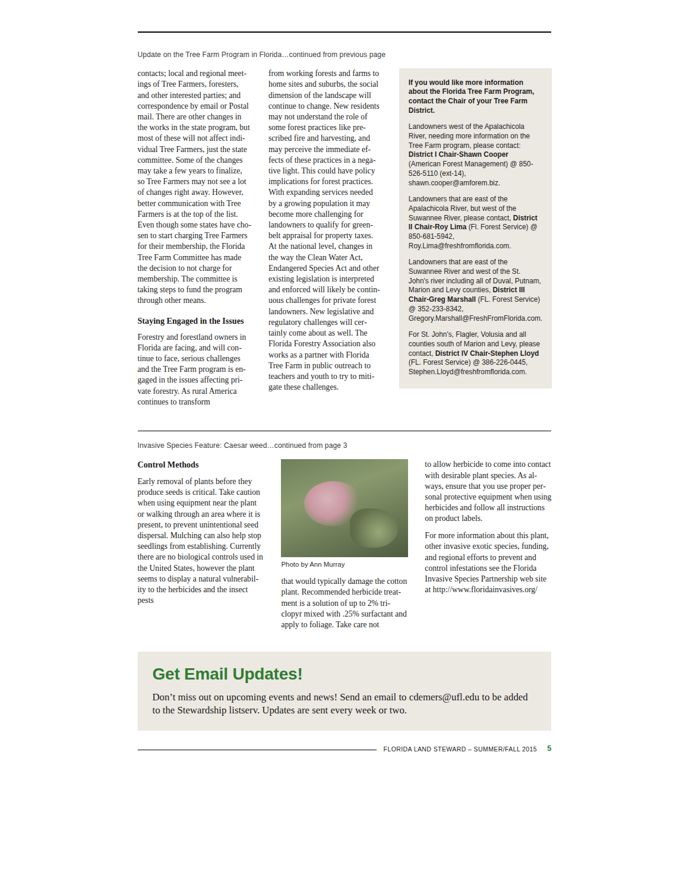Update on the Tree Farm Program in Florida…continued from previous page
contacts; local and regional meetings of Tree Farmers, foresters, and other interested parties; and correspondence by email or Postal mail. There are other changes in the works in the state program, but most of these will not affect individual Tree Farmers, just the state committee. Some of the changes may take a few years to finalize, so Tree Farmers may not see a lot of changes right away. However, better communication with Tree Farmers is at the top of the list. Even though some states have chosen to start charging Tree Farmers for their membership, the Florida Tree Farm Committee has made the decision to not charge for membership. The committee is taking steps to fund the program through other means.
Staying Engaged in the Issues
Forestry and forestland owners in Florida are facing, and will continue to face, serious challenges and the Tree Farm program is engaged in the issues affecting private forestry. As rural America continues to transform
from working forests and farms to home sites and suburbs, the social dimension of the landscape will continue to change. New residents may not understand the role of some forest practices like prescribed fire and harvesting, and may perceive the immediate effects of these practices in a negative light. This could have policy implications for forest practices. With expanding services needed by a growing population it may become more challenging for landowners to qualify for greenbelt appraisal for property taxes. At the national level, changes in the way the Clean Water Act, Endangered Species Act and other existing legislation is interpreted and enforced will likely be continuous challenges for private forest landowners. New legislative and regulatory challenges will certainly come about as well. The Florida Forestry Association also works as a partner with Florida Tree Farm in public outreach to teachers and youth to try to mitigate these challenges.
If you would like more information about the Florida Tree Farm Program, contact the Chair of your Tree Farm District.
Landowners west of the Apalachicola River, needing more information on the Tree Farm program, please contact: District I Chair-Shawn Cooper (American Forest Management) @ 850-526-5110 (ext-14), shawn.cooper@amforem.biz.
Landowners that are east of the Apalachicola River, but west of the Suwannee River, please contact, District II Chair-Roy Lima (Fl. Forest Service) @ 850-681-5942, Roy.Lima@freshfromflorida.com.
Landowners that are east of the Suwannee River and west of the St. John's river including all of Duval, Putnam, Marion and Levy counties, District III Chair-Greg Marshall (FL. Forest Service) @ 352-233-8342, Gregory.Marshall@FreshFromFlorida.com.
For St. John's, Flagler, Volusia and all counties south of Marion and Levy, please contact, District IV Chair-Stephen Lloyd (FL. Forest Service) @ 386-226-0445, Stephen.Lloyd@freshfromflorida.com.
Invasive Species Feature: Caesar weed…continued from page 3
Control Methods
Early removal of plants before they produce seeds is critical. Take caution when using equipment near the plant or walking through an area where it is present, to prevent unintentional seed dispersal. Mulching can also help stop seedlings from establishing. Currently there are no biological controls used in the United States, however the plant seems to display a natural vulnerability to the herbicides and the insect pests
Photo by Ann Murray
that would typically damage the cotton plant. Recommended herbicide treatment is a solution of up to 2% triclopyr mixed with .25% surfactant and apply to foliage. Take care not
to allow herbicide to come into contact with desirable plant species. As always, ensure that you use proper personal protective equipment when using herbicides and follow all instructions on product labels.
For more information about this plant, other invasive exotic species, funding, and regional efforts to prevent and control infestations see the Florida Invasive Species Partnership web site at http://www.floridainvasives.org/
Get Email Updates!
Don’t miss out on upcoming events and news! Send an email to cdemers@ufl.edu to be added to the Stewardship listserv. Updates are sent every week or two.
FLORIDA LAND STEWARD – SUMMER/FALL 2015
5